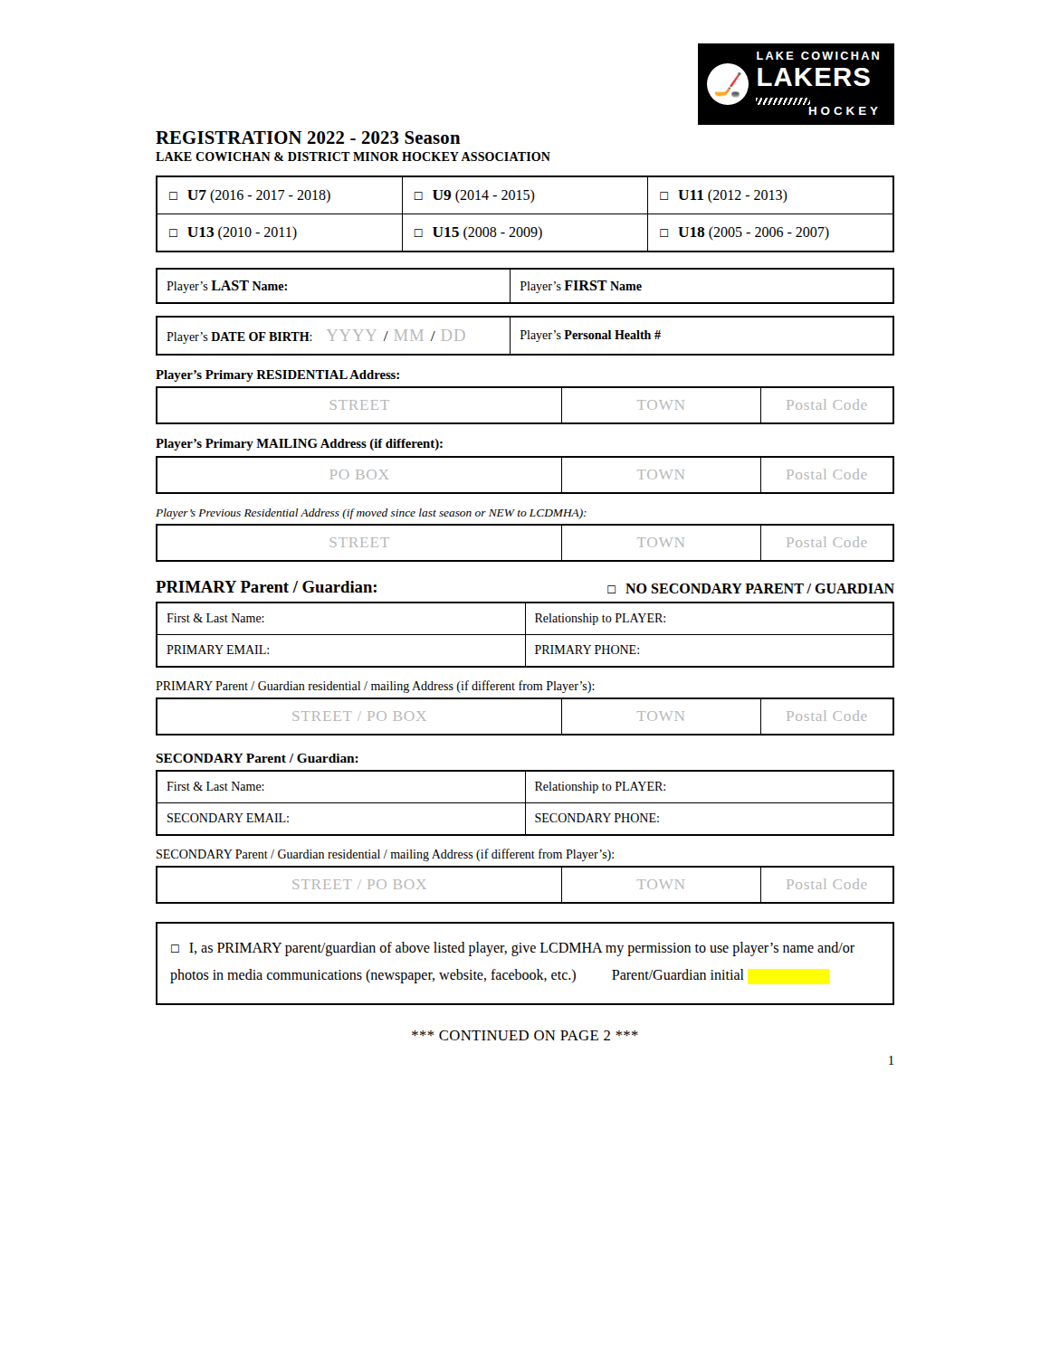🏒 LAKE COWICHAN LAKERS HOCKEY
REGISTRATION 2022 - 2023 Season
LAKE COWICHAN & DISTRICT MINOR HOCKEY ASSOCIATION
| ☐ U7 (2016 - 2017 - 2018) | ☐ U9 (2014 - 2015) | ☐ U11 (2012 - 2013) |
| ☐ U13 (2010 - 2011) | ☐ U15 (2008 - 2009) | ☐ U18 (2005 - 2006 - 2007) |
| Player’s LAST Name: | Player’s FIRST Name |
| Player’s DATE OF BIRTH : YYYY / MM / DD | Player’s Personal Health # |
Player’s Primary RESIDENTIAL Address:
| STREET | TOWN | Postal Code |
Player’s Primary MAILING Address (if different):
| PO BOX | TOWN | Postal Code |
Player’s Previous Residential Address (if moved since last season or NEW to LCDMHA):
| STREET | TOWN | Postal Code |
PRIMARY Parent / Guardian:
☐NO SECONDARY PARENT / GUARDIAN
| First & Last Name: | Relationship to PLAYER: |
| PRIMARY EMAIL: | PRIMARY PHONE: |
PRIMARY Parent / Guardian residential / mailing Address (if different from Player’s):
| STREET / PO BOX | TOWN | Postal Code |
SECONDARY Parent / Guardian:
| First & Last Name: | Relationship to PLAYER: |
| SECONDARY EMAIL: | SECONDARY PHONE: |
SECONDARY Parent / Guardian residential / mailing Address (if different from Player’s):
| STREET / PO BOX | TOWN | Postal Code |
☐I, as PRIMARY parent/guardian of above listed player, give LCDMHA my permission to use player’s name and/or photos in media communications (newspaper, website, facebook, etc.) Parent/Guardian initial
*** CONTINUED ON PAGE 2 ***
1